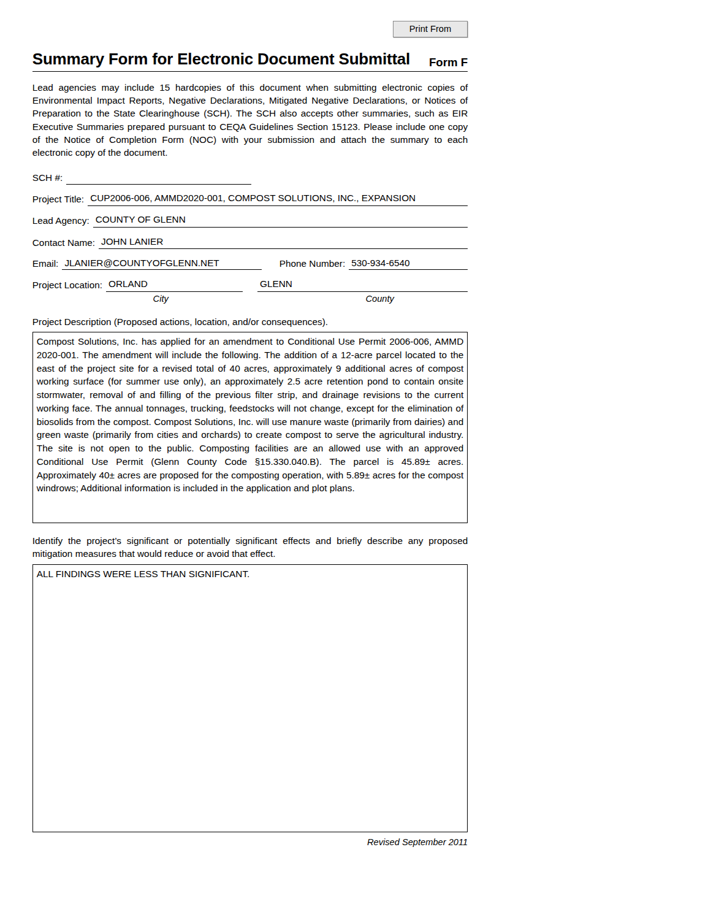Print From
Summary Form for Electronic Document Submittal
Form F
Lead agencies may include 15 hardcopies of this document when submitting electronic copies of Environmental Impact Reports, Negative Declarations, Mitigated Negative Declarations, or Notices of Preparation to the State Clearinghouse (SCH). The SCH also accepts other summaries, such as EIR Executive Summaries prepared pursuant to CEQA Guidelines Section 15123. Please include one copy of the Notice of Completion Form (NOC) with your submission and attach the summary to each electronic copy of the document.
SCH #:
Project Title: CUP2006-006, AMMD2020-001, COMPOST SOLUTIONS, INC., EXPANSION
Lead Agency: COUNTY OF GLENN
Contact Name: JOHN LANIER
Email: JLANIER@COUNTYOFGLENN.NET Phone Number: 530-934-6540
Project Location: ORLAND
GLENN
City County
Project Description (Proposed actions, location, and/or consequences).
Compost Solutions, Inc. has applied for an amendment to Conditional Use Permit 2006-006, AMMD 2020-001. The amendment will include the following. The addition of a 12-acre parcel located to the east of the project site for a revised total of 40 acres, approximately 9 additional acres of compost working surface (for summer use only), an approximately 2.5 acre retention pond to contain onsite stormwater, removal of and filling of the previous filter strip, and drainage revisions to the current working face. The annual tonnages, trucking, feedstocks will not change, except for the elimination of biosolids from the compost. Compost Solutions, Inc. will use manure waste (primarily from dairies) and green waste (primarily from cities and orchards) to create compost to serve the agricultural industry. The site is not open to the public. Composting facilities are an allowed use with an approved Conditional Use Permit (Glenn County Code §15.330.040.B). The parcel is 45.89± acres. Approximately 40± acres are proposed for the composting operation, with 5.89± acres for the compost windrows; Additional information is included in the application and plot plans.
Identify the project’s significant or potentially significant effects and briefly describe any proposed mitigation measures that would reduce or avoid that effect.
ALL FINDINGS WERE LESS THAN SIGNIFICANT.
Revised September 2011